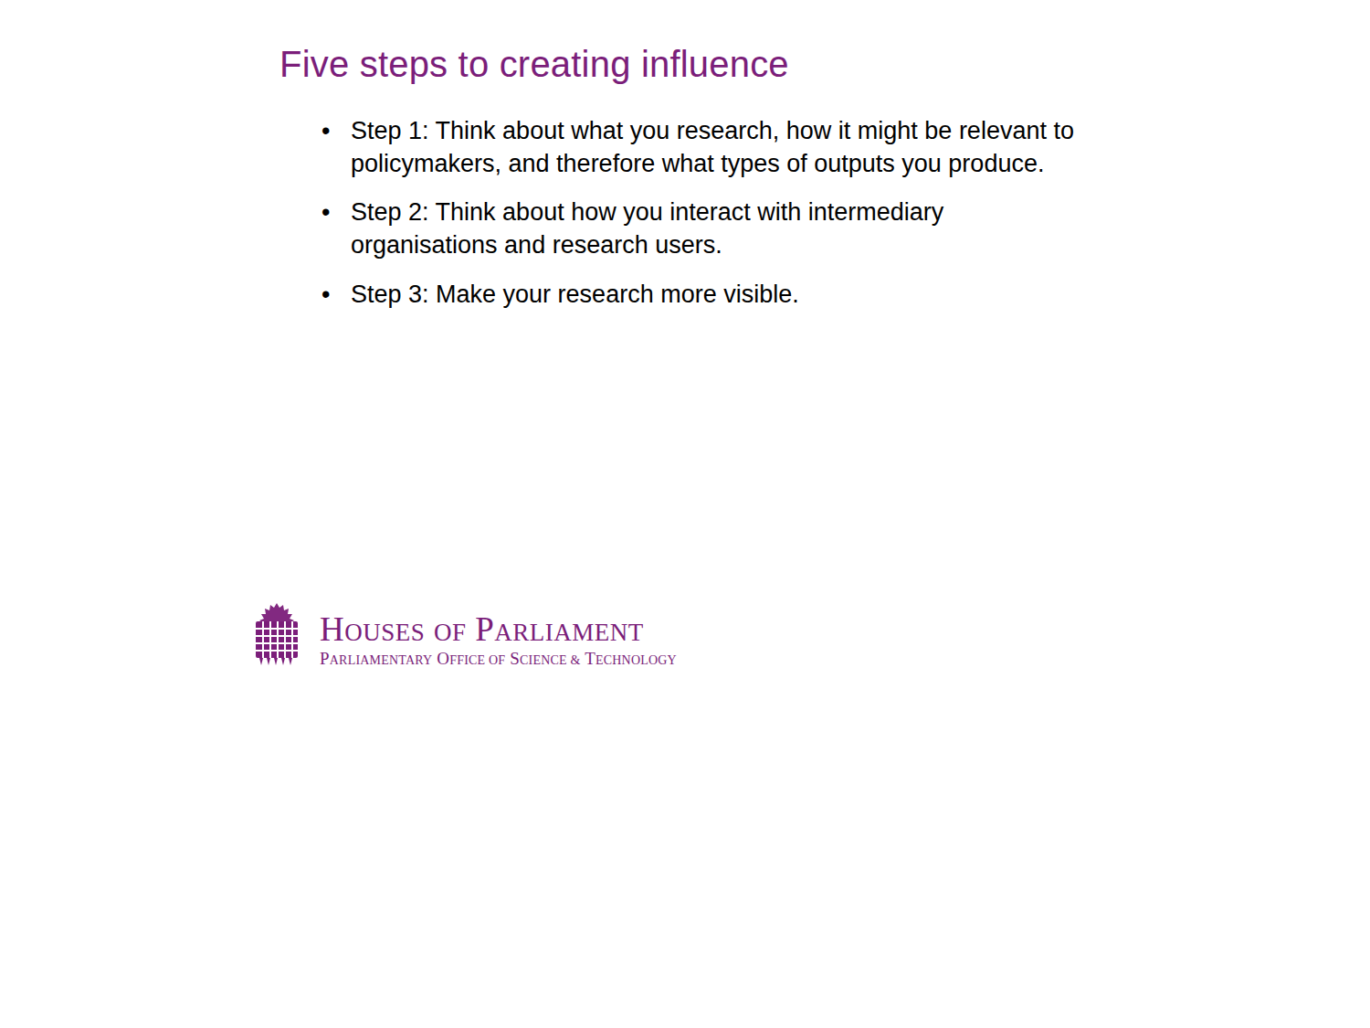Five steps to creating influence
Step 1: Think about what you research, how it might be relevant to policymakers, and therefore what types of outputs you produce.
Step 2: Think about how you interact with intermediary organisations and research users.
Step 3: Make your research more visible.
HOUSES OF PARLIAMENT
PARLIAMENTARY OFFICE OF SCIENCE & TECHNOLOGY